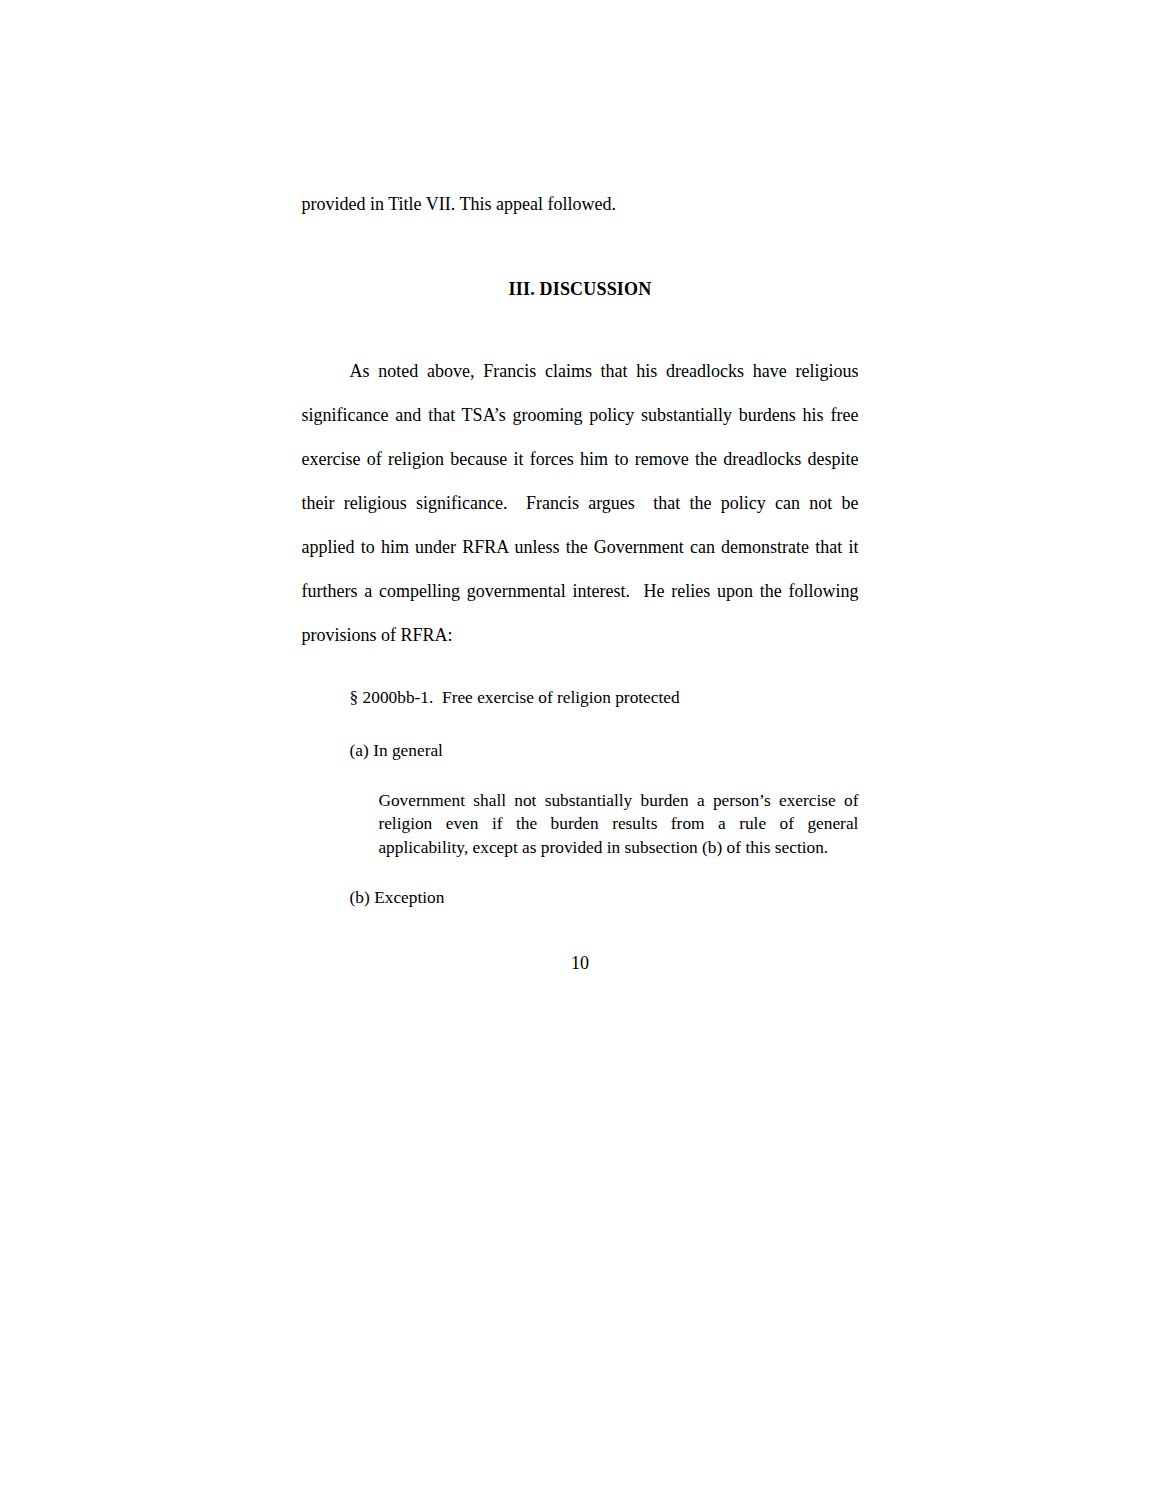provided in Title VII. This appeal followed.
III. DISCUSSION
As noted above, Francis claims that his dreadlocks have religious significance and that TSA’s grooming policy substantially burdens his free exercise of religion because it forces him to remove the dreadlocks despite their religious significance. Francis argues that the policy can not be applied to him under RFRA unless the Government can demonstrate that it furthers a compelling governmental interest. He relies upon the following provisions of RFRA:
§ 2000bb-1. Free exercise of religion protected
(a) In general
Government shall not substantially burden a person’s exercise of religion even if the burden results from a rule of general applicability, except as provided in subsection (b) of this section.
(b) Exception
10